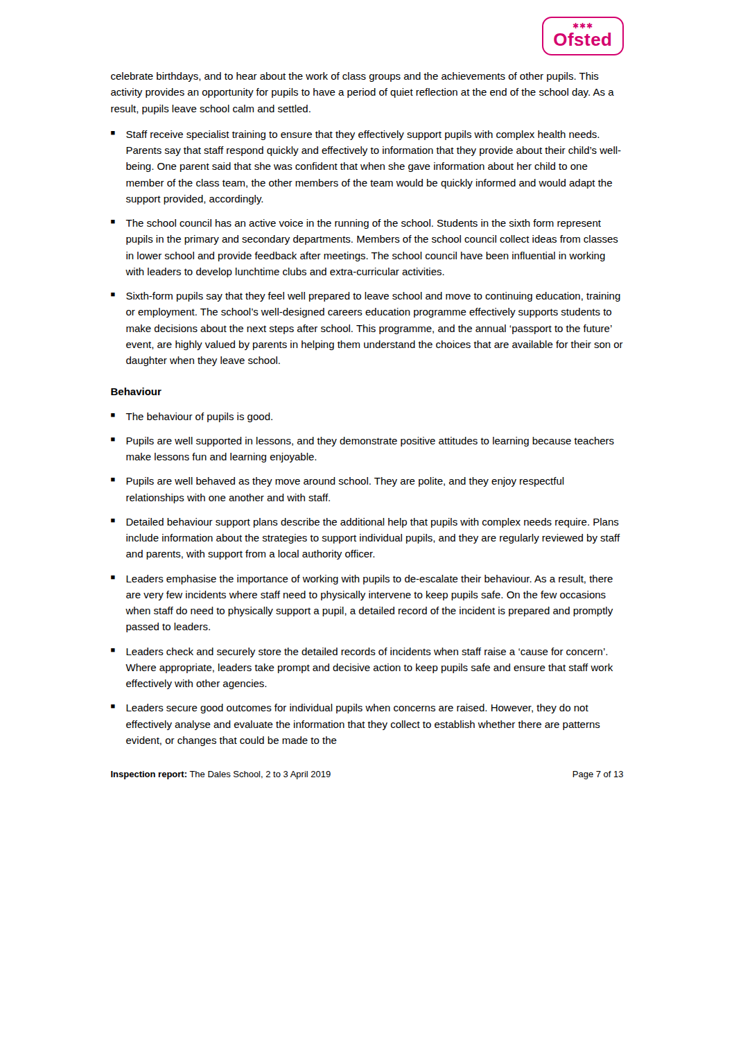✱✱✱ Ofsted
celebrate birthdays, and to hear about the work of class groups and the achievements of other pupils. This activity provides an opportunity for pupils to have a period of quiet reflection at the end of the school day. As a result, pupils leave school calm and settled.
Staff receive specialist training to ensure that they effectively support pupils with complex health needs. Parents say that staff respond quickly and effectively to information that they provide about their child’s well-being. One parent said that she was confident that when she gave information about her child to one member of the class team, the other members of the team would be quickly informed and would adapt the support provided, accordingly.
The school council has an active voice in the running of the school. Students in the sixth form represent pupils in the primary and secondary departments. Members of the school council collect ideas from classes in lower school and provide feedback after meetings. The school council have been influential in working with leaders to develop lunchtime clubs and extra-curricular activities.
Sixth-form pupils say that they feel well prepared to leave school and move to continuing education, training or employment. The school’s well-designed careers education programme effectively supports students to make decisions about the next steps after school. This programme, and the annual ‘passport to the future’ event, are highly valued by parents in helping them understand the choices that are available for their son or daughter when they leave school.
Behaviour
The behaviour of pupils is good.
Pupils are well supported in lessons, and they demonstrate positive attitudes to learning because teachers make lessons fun and learning enjoyable.
Pupils are well behaved as they move around school. They are polite, and they enjoy respectful relationships with one another and with staff.
Detailed behaviour support plans describe the additional help that pupils with complex needs require. Plans include information about the strategies to support individual pupils, and they are regularly reviewed by staff and parents, with support from a local authority officer.
Leaders emphasise the importance of working with pupils to de-escalate their behaviour. As a result, there are very few incidents where staff need to physically intervene to keep pupils safe. On the few occasions when staff do need to physically support a pupil, a detailed record of the incident is prepared and promptly passed to leaders.
Leaders check and securely store the detailed records of incidents when staff raise a ‘cause for concern’. Where appropriate, leaders take prompt and decisive action to keep pupils safe and ensure that staff work effectively with other agencies.
Leaders secure good outcomes for individual pupils when concerns are raised. However, they do not effectively analyse and evaluate the information that they collect to establish whether there are patterns evident, or changes that could be made to the
Inspection report: The Dales School, 2 to 3 April 2019
Page 7 of 13